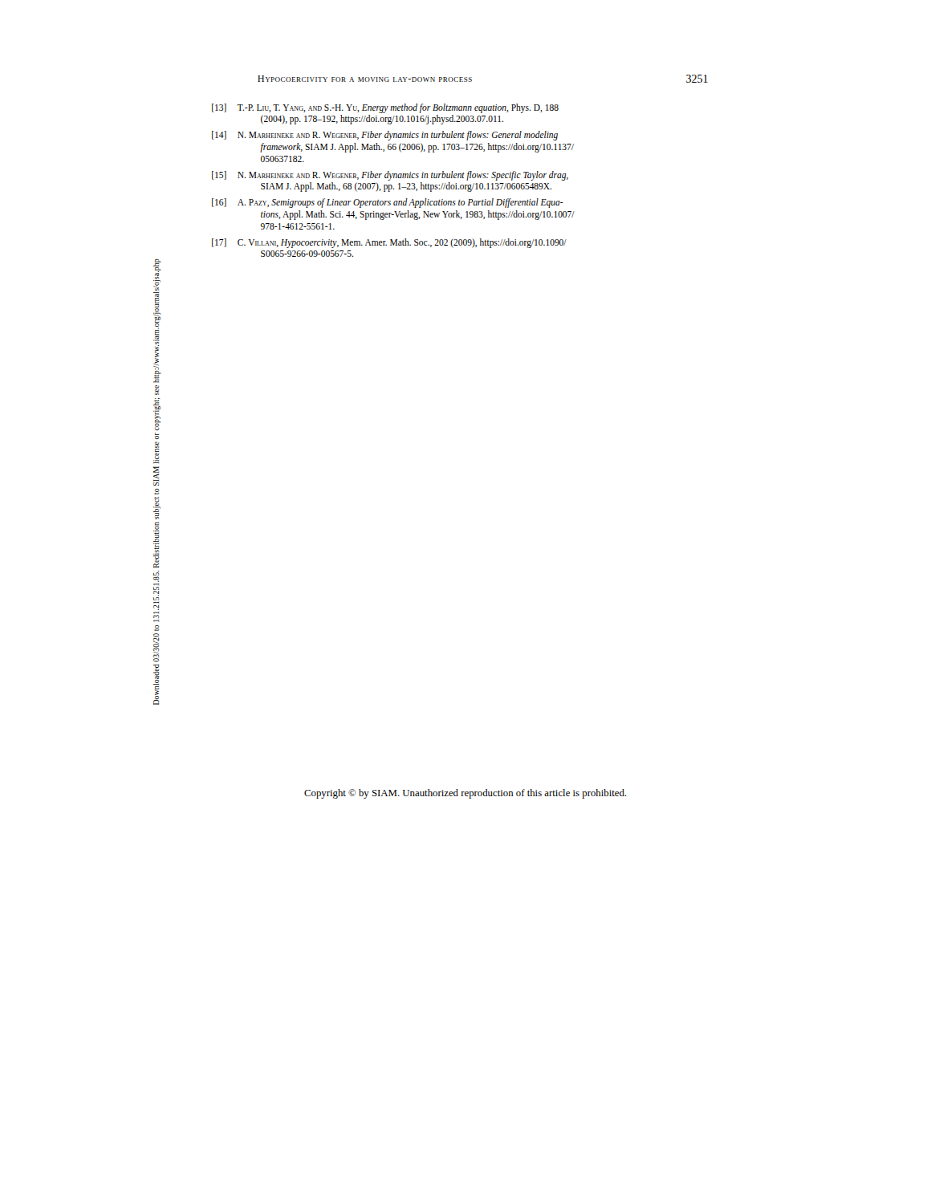Downloaded 03/30/20 to 131.215.251.85. Redistribution subject to SIAM license or copyright; see http://www.siam.org/journals/ojsa.php
Hypocoercivity for a moving lay-down process 3251
[13]
T.-P. Liu, T. Yang, and S.-H. Yu, Energy method for Boltzmann equation, Phys. D, 188 (2004), pp. 178–192, https://doi.org/10.1016/j.physd.2003.07.011.
[14]
N. Marheineke and R. Wegener, Fiber dynamics in turbulent flows: General modeling framework, SIAM J. Appl. Math., 66 (2006), pp. 1703–1726, https://doi.org/10.1137/ 050637182.
[15]
N. Marheineke and R. Wegener, Fiber dynamics in turbulent flows: Specific Taylor drag, SIAM J. Appl. Math., 68 (2007), pp. 1–23, https://doi.org/10.1137/06065489X.
[16]
A. Pazy, Semigroups of Linear Operators and Applications to Partial Differential Equa- tions, Appl. Math. Sci. 44, Springer-Verlag, New York, 1983, https://doi.org/10.1007/ 978-1-4612-5561-1.
[17]
C. Villani, Hypocoercivity, Mem. Amer. Math. Soc., 202 (2009), https://doi.org/10.1090/ S0065-9266-09-00567-5.
Copyright © by SIAM. Unauthorized reproduction of this article is prohibited.